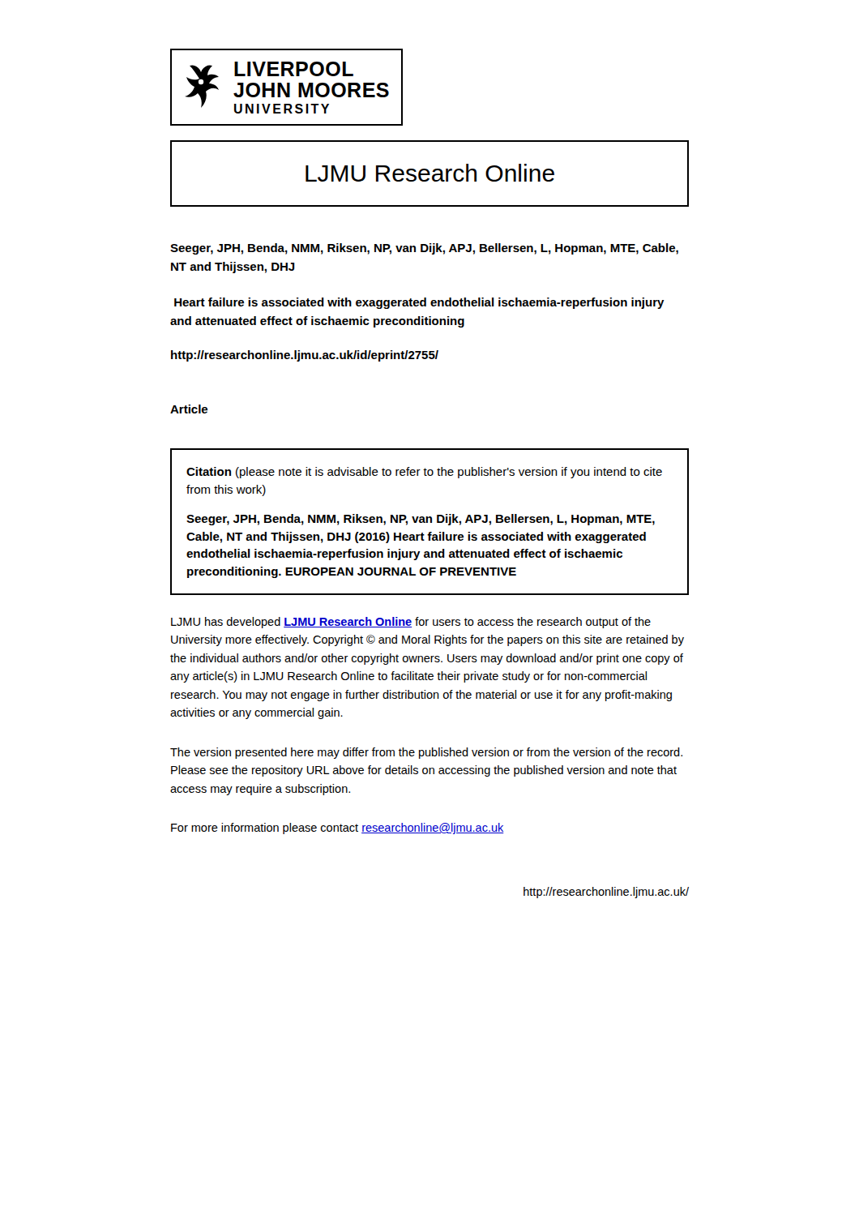LIVERPOOL JOHN MOORES UNIVERSITY
LJMU Research Online
Seeger, JPH, Benda, NMM, Riksen, NP, van Dijk, APJ, Bellersen, L, Hopman, MTE, Cable, NT and Thijssen, DHJ
Heart failure is associated with exaggerated endothelial ischaemia-reperfusion injury and attenuated effect of ischaemic preconditioning
http://researchonline.ljmu.ac.uk/id/eprint/2755/
Article
Citation (please note it is advisable to refer to the publisher's version if you intend to cite from this work)
Seeger, JPH, Benda, NMM, Riksen, NP, van Dijk, APJ, Bellersen, L, Hopman, MTE, Cable, NT and Thijssen, DHJ (2016) Heart failure is associated with exaggerated endothelial ischaemia-reperfusion injury and attenuated effect of ischaemic preconditioning. EUROPEAN JOURNAL OF PREVENTIVE
LJMU has developed LJMU Research Online for users to access the research output of the University more effectively. Copyright © and Moral Rights for the papers on this site are retained by the individual authors and/or other copyright owners. Users may download and/or print one copy of any article(s) in LJMU Research Online to facilitate their private study or for non-commercial research. You may not engage in further distribution of the material or use it for any profit-making activities or any commercial gain.
The version presented here may differ from the published version or from the version of the record. Please see the repository URL above for details on accessing the published version and note that access may require a subscription.
For more information please contact researchonline@ljmu.ac.uk
http://researchonline.ljmu.ac.uk/